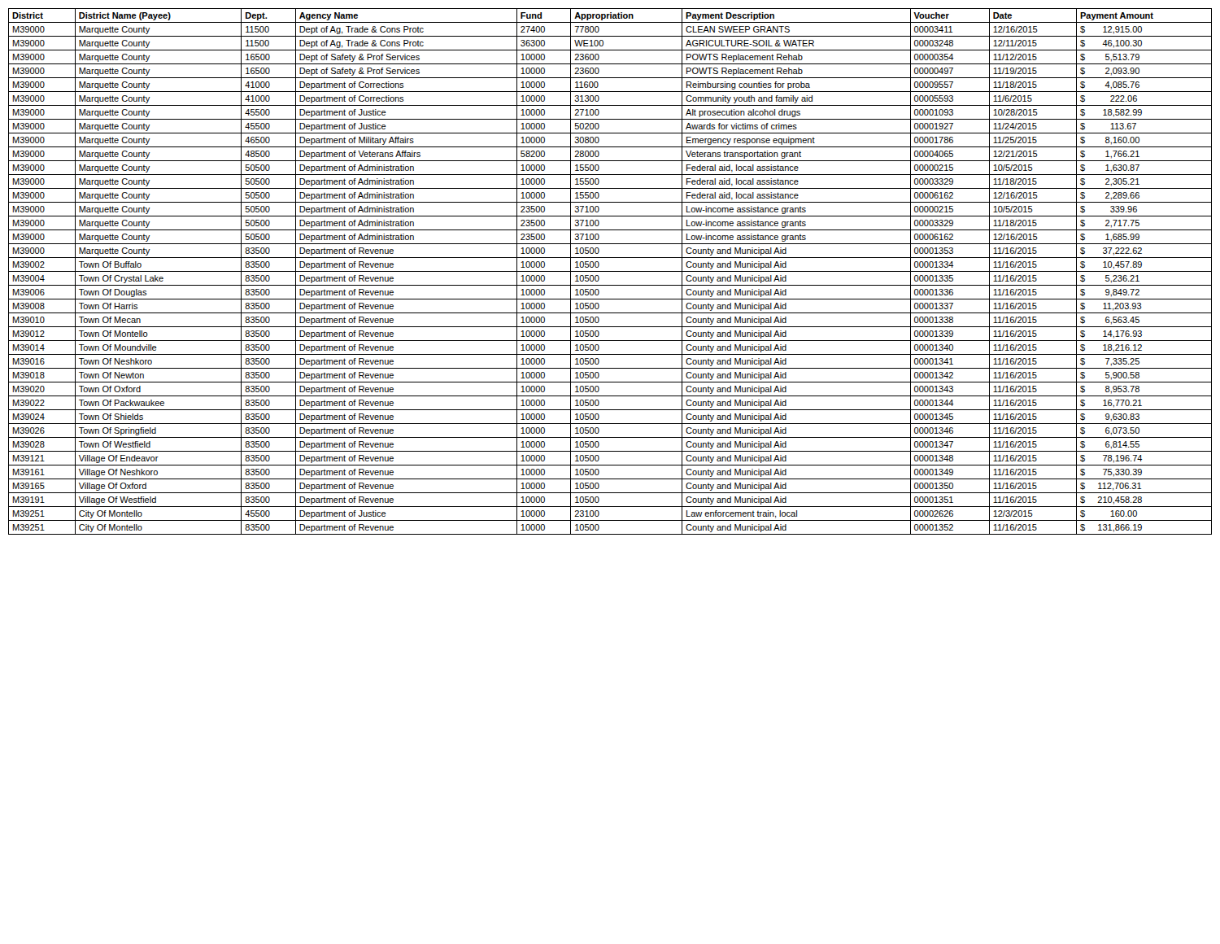| District | District Name (Payee) | Dept. | Agency Name | Fund | Appropriation | Payment Description | Voucher | Date | Payment Amount |
| --- | --- | --- | --- | --- | --- | --- | --- | --- | --- |
| M39000 | Marquette County | 11500 | Dept of Ag, Trade & Cons Protc | 27400 | 77800 | CLEAN SWEEP GRANTS | 00003411 | 12/16/2015 | $ 12,915.00 |
| M39000 | Marquette County | 11500 | Dept of Ag, Trade & Cons Protc | 36300 | WE100 | AGRICULTURE-SOIL & WATER | 00003248 | 12/11/2015 | $ 46,100.30 |
| M39000 | Marquette County | 16500 | Dept of Safety & Prof Services | 10000 | 23600 | POWTS Replacement Rehab | 00000354 | 11/12/2015 | $ 5,513.79 |
| M39000 | Marquette County | 16500 | Dept of Safety & Prof Services | 10000 | 23600 | POWTS Replacement Rehab | 00000497 | 11/19/2015 | $ 2,093.90 |
| M39000 | Marquette County | 41000 | Department of Corrections | 10000 | 11600 | Reimbursing counties for proba | 00009557 | 11/18/2015 | $ 4,085.76 |
| M39000 | Marquette County | 41000 | Department of Corrections | 10000 | 31300 | Community youth and family aid | 00005593 | 11/6/2015 | $ 222.06 |
| M39000 | Marquette County | 45500 | Department of Justice | 10000 | 27100 | Alt prosecution alcohol drugs | 00001093 | 10/28/2015 | $ 18,582.99 |
| M39000 | Marquette County | 45500 | Department of Justice | 10000 | 50200 | Awards for victims of crimes | 00001927 | 11/24/2015 | $ 113.67 |
| M39000 | Marquette County | 46500 | Department of Military Affairs | 10000 | 30800 | Emergency response equipment | 00001786 | 11/25/2015 | $ 8,160.00 |
| M39000 | Marquette County | 48500 | Department of Veterans Affairs | 58200 | 28000 | Veterans transportation grant | 00004065 | 12/21/2015 | $ 1,766.21 |
| M39000 | Marquette County | 50500 | Department of Administration | 10000 | 15500 | Federal aid, local assistance | 00000215 | 10/5/2015 | $ 1,630.87 |
| M39000 | Marquette County | 50500 | Department of Administration | 10000 | 15500 | Federal aid, local assistance | 00003329 | 11/18/2015 | $ 2,305.21 |
| M39000 | Marquette County | 50500 | Department of Administration | 10000 | 15500 | Federal aid, local assistance | 00006162 | 12/16/2015 | $ 2,289.66 |
| M39000 | Marquette County | 50500 | Department of Administration | 23500 | 37100 | Low-income assistance grants | 00000215 | 10/5/2015 | $ 339.96 |
| M39000 | Marquette County | 50500 | Department of Administration | 23500 | 37100 | Low-income assistance grants | 00003329 | 11/18/2015 | $ 2,717.75 |
| M39000 | Marquette County | 50500 | Department of Administration | 23500 | 37100 | Low-income assistance grants | 00006162 | 12/16/2015 | $ 1,685.99 |
| M39000 | Marquette County | 83500 | Department of Revenue | 10000 | 10500 | County and Municipal Aid | 00001353 | 11/16/2015 | $ 37,222.62 |
| M39002 | Town Of Buffalo | 83500 | Department of Revenue | 10000 | 10500 | County and Municipal Aid | 00001334 | 11/16/2015 | $ 10,457.89 |
| M39004 | Town Of Crystal Lake | 83500 | Department of Revenue | 10000 | 10500 | County and Municipal Aid | 00001335 | 11/16/2015 | $ 5,236.21 |
| M39006 | Town Of Douglas | 83500 | Department of Revenue | 10000 | 10500 | County and Municipal Aid | 00001336 | 11/16/2015 | $ 9,849.72 |
| M39008 | Town Of Harris | 83500 | Department of Revenue | 10000 | 10500 | County and Municipal Aid | 00001337 | 11/16/2015 | $ 11,203.93 |
| M39010 | Town Of Mecan | 83500 | Department of Revenue | 10000 | 10500 | County and Municipal Aid | 00001338 | 11/16/2015 | $ 6,563.45 |
| M39012 | Town Of Montello | 83500 | Department of Revenue | 10000 | 10500 | County and Municipal Aid | 00001339 | 11/16/2015 | $ 14,176.93 |
| M39014 | Town Of Moundville | 83500 | Department of Revenue | 10000 | 10500 | County and Municipal Aid | 00001340 | 11/16/2015 | $ 18,216.12 |
| M39016 | Town Of Neshkoro | 83500 | Department of Revenue | 10000 | 10500 | County and Municipal Aid | 00001341 | 11/16/2015 | $ 7,335.25 |
| M39018 | Town Of Newton | 83500 | Department of Revenue | 10000 | 10500 | County and Municipal Aid | 00001342 | 11/16/2015 | $ 5,900.58 |
| M39020 | Town Of Oxford | 83500 | Department of Revenue | 10000 | 10500 | County and Municipal Aid | 00001343 | 11/16/2015 | $ 8,953.78 |
| M39022 | Town Of Packwaukee | 83500 | Department of Revenue | 10000 | 10500 | County and Municipal Aid | 00001344 | 11/16/2015 | $ 16,770.21 |
| M39024 | Town Of Shields | 83500 | Department of Revenue | 10000 | 10500 | County and Municipal Aid | 00001345 | 11/16/2015 | $ 9,630.83 |
| M39026 | Town Of Springfield | 83500 | Department of Revenue | 10000 | 10500 | County and Municipal Aid | 00001346 | 11/16/2015 | $ 6,073.50 |
| M39028 | Town Of Westfield | 83500 | Department of Revenue | 10000 | 10500 | County and Municipal Aid | 00001347 | 11/16/2015 | $ 6,814.55 |
| M39121 | Village Of Endeavor | 83500 | Department of Revenue | 10000 | 10500 | County and Municipal Aid | 00001348 | 11/16/2015 | $ 78,196.74 |
| M39161 | Village Of Neshkoro | 83500 | Department of Revenue | 10000 | 10500 | County and Municipal Aid | 00001349 | 11/16/2015 | $ 75,330.39 |
| M39165 | Village Of Oxford | 83500 | Department of Revenue | 10000 | 10500 | County and Municipal Aid | 00001350 | 11/16/2015 | $ 112,706.31 |
| M39191 | Village Of Westfield | 83500 | Department of Revenue | 10000 | 10500 | County and Municipal Aid | 00001351 | 11/16/2015 | $ 210,458.28 |
| M39251 | City Of Montello | 45500 | Department of Justice | 10000 | 23100 | Law enforcement train, local | 00002626 | 12/3/2015 | $ 160.00 |
| M39251 | City Of Montello | 83500 | Department of Revenue | 10000 | 10500 | County and Municipal Aid | 00001352 | 11/16/2015 | $ 131,866.19 |